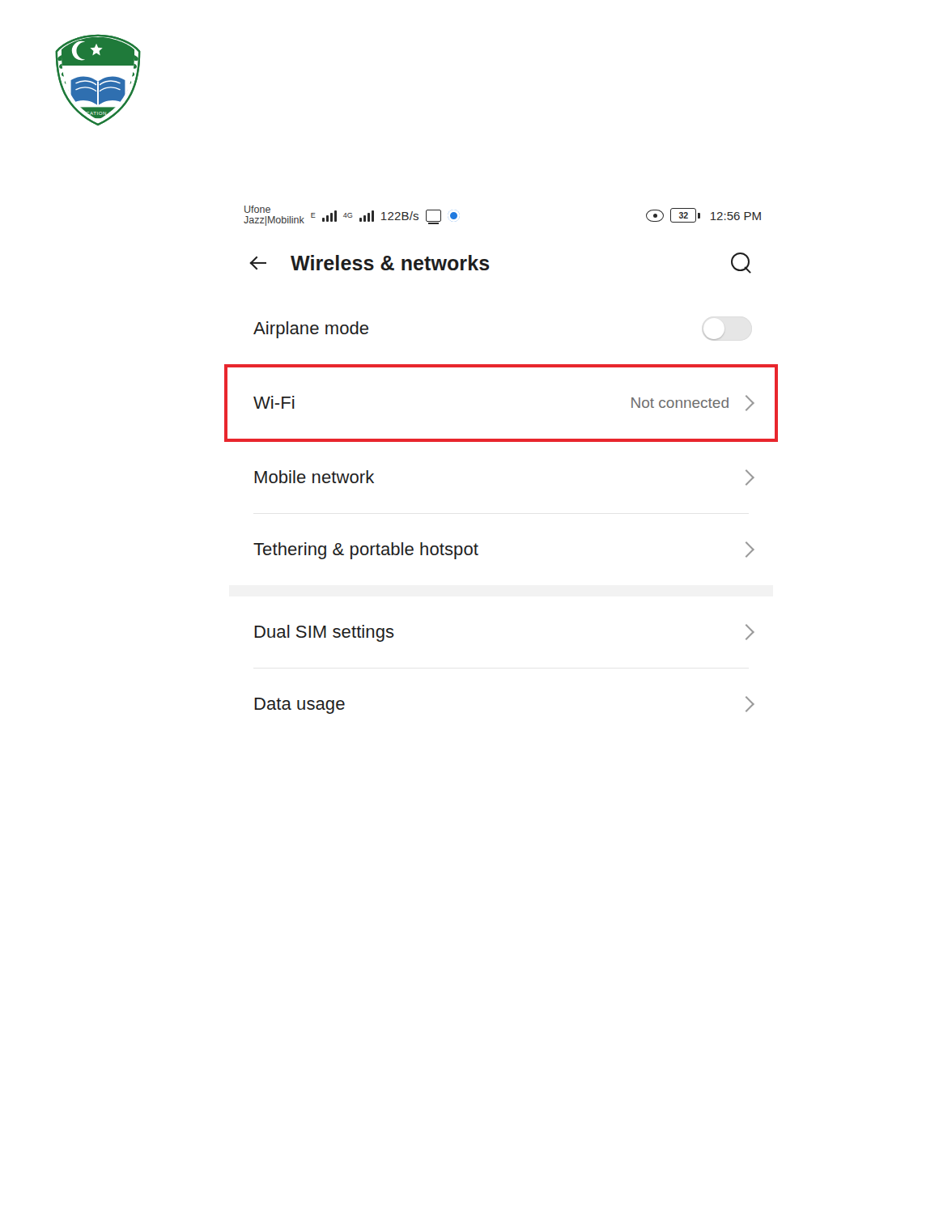HIGHER EDUCATION COMMISSION
Ufone
Jazz|Mobilink
E 4G 122B/s 32 12:56 PM
Wireless & networks
Airplane mode
Wi-Fi Not connected
Mobile network
Tethering & portable hotspot
Dual SIM settings
Data usage